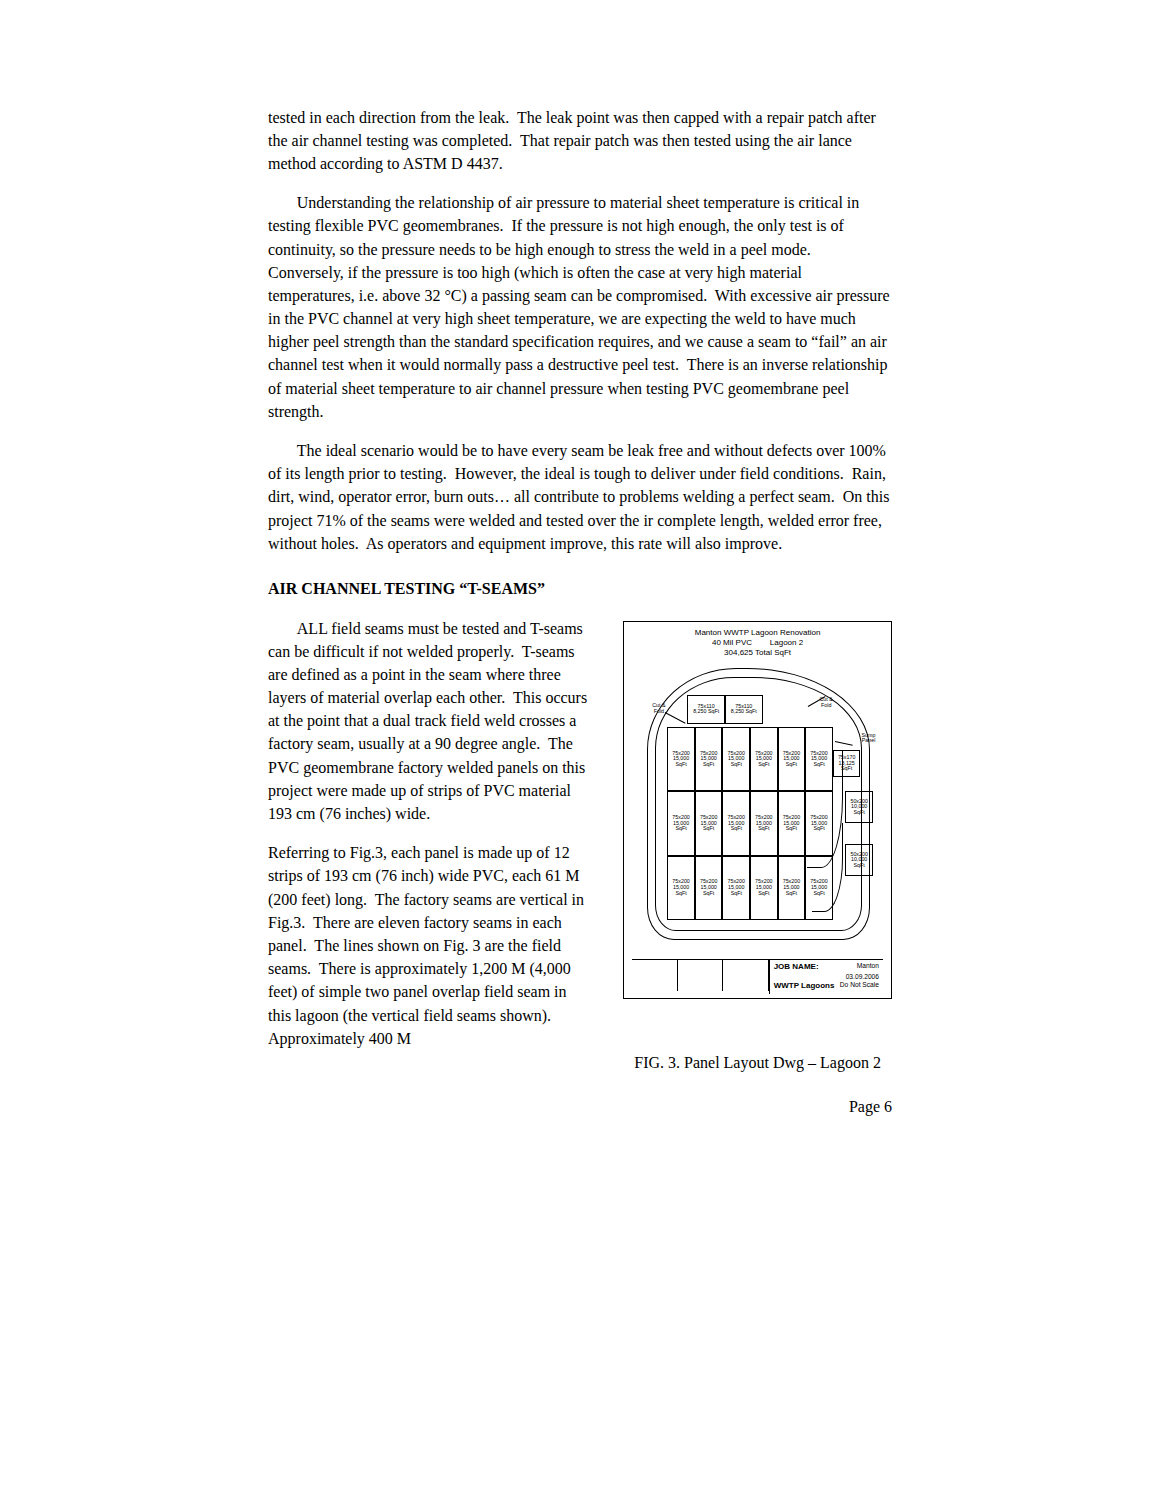tested in each direction from the leak. The leak point was then capped with a repair patch after the air channel testing was completed. That repair patch was then tested using the air lance method according to ASTM D 4437.
Understanding the relationship of air pressure to material sheet temperature is critical in testing flexible PVC geomembranes. If the pressure is not high enough, the only test is of continuity, so the pressure needs to be high enough to stress the weld in a peel mode. Conversely, if the pressure is too high (which is often the case at very high material temperatures, i.e. above 32 °C) a passing seam can be compromised. With excessive air pressure in the PVC channel at very high sheet temperature, we are expecting the weld to have much higher peel strength than the standard specification requires, and we cause a seam to “fail” an air channel test when it would normally pass a destructive peel test. There is an inverse relationship of material sheet temperature to air channel pressure when testing PVC geomembrane peel strength.
The ideal scenario would be to have every seam be leak free and without defects over 100% of its length prior to testing. However, the ideal is tough to deliver under field conditions. Rain, dirt, wind, operator error, burn outs… all contribute to problems welding a perfect seam. On this project 71% of the seams were welded and tested over the ir complete length, welded error free, without holes. As operators and equipment improve, this rate will also improve.
AIR CHANNEL TESTING “T-SEAMS”
ALL field seams must be tested and T-seams can be difficult if not welded properly. T-seams are defined as a point in the seam where three layers of material overlap each other. This occurs at the point that a dual track field weld crosses a factory seam, usually at a 90 degree angle. The PVC geomembrane factory welded panels on this project were made up of strips of PVC material 193 cm (76 inches) wide.
Referring to Fig.3, each panel is made up of 12 strips of 193 cm (76 inch) wide PVC, each 61 M (200 feet) long. The factory seams are vertical in Fig.3. There are eleven factory seams in each panel. The lines shown on Fig. 3 are the field seams. There is approximately 1,200 M (4,000 feet) of simple two panel overlap field seam in this lagoon (the vertical field seams shown). Approximately 400 M
Manton WWTP Lagoon Renovation
40 Mil PVC Lagoon 2
304,625 Total SqFt
Cut &
Fold
Cut &
Fold
Sump
Panel
75x110
8,250 SqFt
75x110
8,250 SqFt
75x170
13,125 SqFt
50x200
10,000 SqFt
50x200
10,000 SqFt
75x200
15,000 SqFt
75x200
15,000 SqFt
75x200
15,000 SqFt
75x200
15,000 SqFt
75x200
15,000 SqFt
75x200
15,000 SqFt
75x200
15,000 SqFt
75x200
15,000 SqFt
75x200
15,000 SqFt
75x200
15,000 SqFt
75x200
15,000 SqFt
75x200
15,000 SqFt
75x200
15,000 SqFt
75x200
15,000 SqFt
75x200
15,000 SqFt
75x200
15,000 SqFt
75x200
15,000 SqFt
75x200
15,000 SqFt
JOB NAME: Manton
03.09.2006
WWTP Lagoons Do Not Scale
FIG. 3. Panel Layout Dwg – Lagoon 2
Page 6